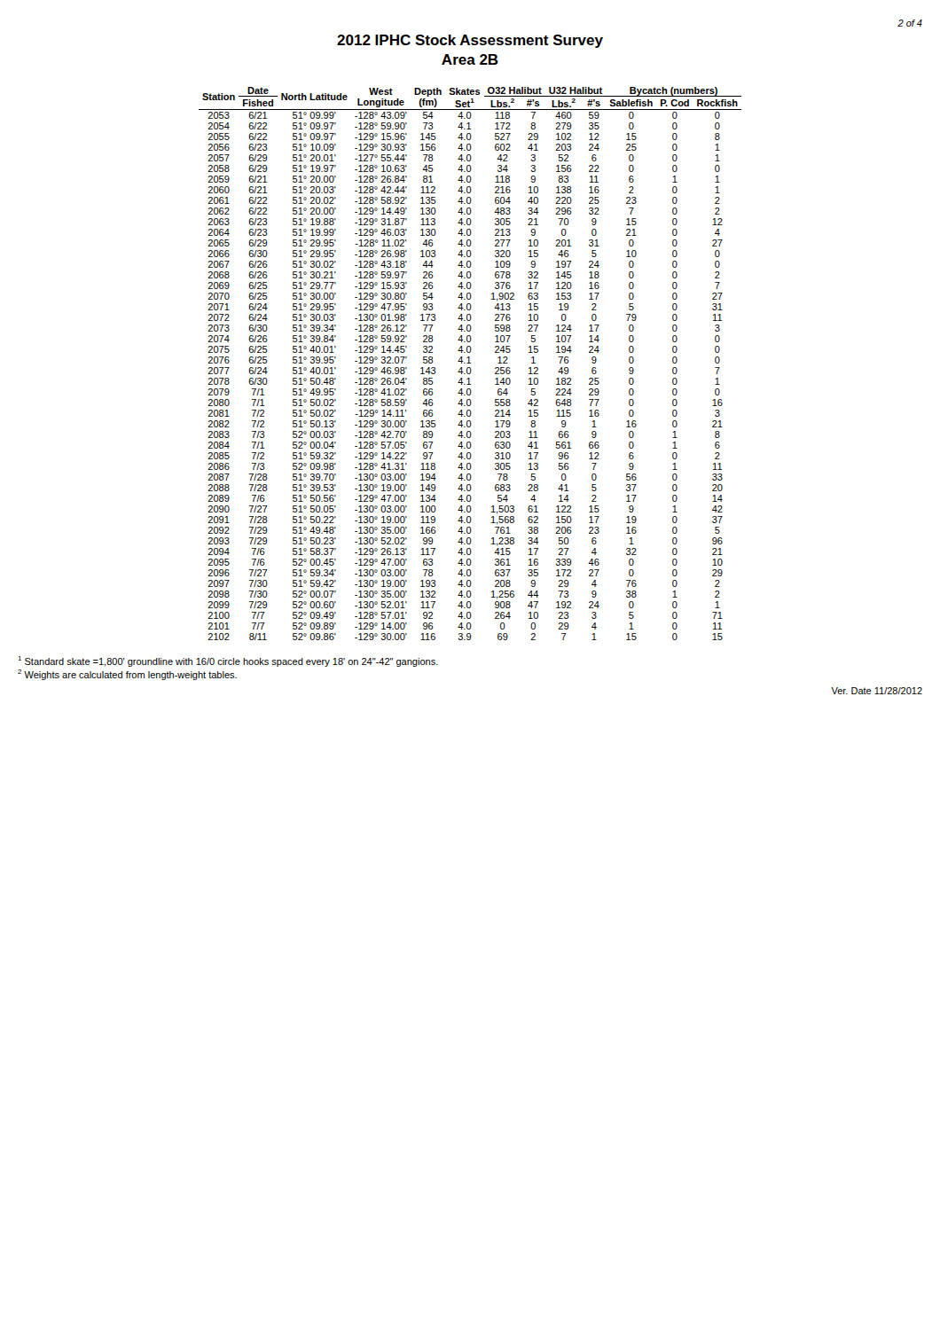2 of 4
2012 IPHC Stock Assessment Survey
Area 2B
| Station | Date | North Latitude | West Longitude | Depth (fm) | Skates Set 1 | O32 Halibut | U32 Halibut | Bycatch (numbers) |
| --- | --- | --- | --- | --- | --- | --- | --- | --- |
| Fished | Lbs. 2 | #'s | Lbs. 2 | #'s | Sablefish | P. Cod | Rockfish |
| 2053 | 6/21 | 51° 09.99' | -128° 43.09' | 54 | 4.0 | 118 | 7 | 460 | 59 | 0 | 0 | 0 |
| 2054 | 6/22 | 51° 09.97' | -128° 59.90' | 73 | 4.1 | 172 | 8 | 279 | 35 | 0 | 0 | 0 |
| 2055 | 6/22 | 51° 09.97' | -129° 15.96' | 145 | 4.0 | 527 | 29 | 102 | 12 | 15 | 0 | 8 |
| 2056 | 6/23 | 51° 10.09' | -129° 30.93' | 156 | 4.0 | 602 | 41 | 203 | 24 | 25 | 0 | 1 |
| 2057 | 6/29 | 51° 20.01' | -127° 55.44' | 78 | 4.0 | 42 | 3 | 52 | 6 | 0 | 0 | 1 |
| 2058 | 6/29 | 51° 19.97' | -128° 10.63' | 45 | 4.0 | 34 | 3 | 156 | 22 | 0 | 0 | 0 |
| 2059 | 6/21 | 51° 20.00' | -128° 26.84' | 81 | 4.0 | 118 | 9 | 83 | 11 | 6 | 1 | 1 |
| 2060 | 6/21 | 51° 20.03' | -128° 42.44' | 112 | 4.0 | 216 | 10 | 138 | 16 | 2 | 0 | 1 |
| 2061 | 6/22 | 51° 20.02' | -128° 58.92' | 135 | 4.0 | 604 | 40 | 220 | 25 | 23 | 0 | 2 |
| 2062 | 6/22 | 51° 20.00' | -129° 14.49' | 130 | 4.0 | 483 | 34 | 296 | 32 | 7 | 0 | 2 |
| 2063 | 6/23 | 51° 19.88' | -129° 31.87' | 113 | 4.0 | 305 | 21 | 70 | 9 | 15 | 0 | 12 |
| 2064 | 6/23 | 51° 19.99' | -129° 46.03' | 130 | 4.0 | 213 | 9 | 0 | 0 | 21 | 0 | 4 |
| 2065 | 6/29 | 51° 29.95' | -128° 11.02' | 46 | 4.0 | 277 | 10 | 201 | 31 | 0 | 0 | 27 |
| 2066 | 6/30 | 51° 29.95' | -128° 26.98' | 103 | 4.0 | 320 | 15 | 46 | 5 | 10 | 0 | 0 |
| 2067 | 6/26 | 51° 30.02' | -128° 43.18' | 44 | 4.0 | 109 | 9 | 197 | 24 | 0 | 0 | 0 |
| 2068 | 6/26 | 51° 30.21' | -128° 59.97' | 26 | 4.0 | 678 | 32 | 145 | 18 | 0 | 0 | 2 |
| 2069 | 6/25 | 51° 29.77' | -129° 15.93' | 26 | 4.0 | 376 | 17 | 120 | 16 | 0 | 0 | 7 |
| 2070 | 6/25 | 51° 30.00' | -129° 30.80' | 54 | 4.0 | 1,902 | 63 | 153 | 17 | 0 | 0 | 27 |
| 2071 | 6/24 | 51° 29.95' | -129° 47.95' | 93 | 4.0 | 413 | 15 | 19 | 2 | 5 | 0 | 31 |
| 2072 | 6/24 | 51° 30.03' | -130° 01.98' | 173 | 4.0 | 276 | 10 | 0 | 0 | 79 | 0 | 11 |
| 2073 | 6/30 | 51° 39.34' | -128° 26.12' | 77 | 4.0 | 598 | 27 | 124 | 17 | 0 | 0 | 3 |
| 2074 | 6/26 | 51° 39.84' | -128° 59.92' | 28 | 4.0 | 107 | 5 | 107 | 14 | 0 | 0 | 0 |
| 2075 | 6/25 | 51° 40.01' | -129° 14.45' | 32 | 4.0 | 245 | 15 | 194 | 24 | 0 | 0 | 0 |
| 2076 | 6/25 | 51° 39.95' | -129° 32.07' | 58 | 4.1 | 12 | 1 | 76 | 9 | 0 | 0 | 0 |
| 2077 | 6/24 | 51° 40.01' | -129° 46.98' | 143 | 4.0 | 256 | 12 | 49 | 6 | 9 | 0 | 7 |
| 2078 | 6/30 | 51° 50.48' | -128° 26.04' | 85 | 4.1 | 140 | 10 | 182 | 25 | 0 | 0 | 1 |
| 2079 | 7/1 | 51° 49.95' | -128° 41.02' | 66 | 4.0 | 64 | 5 | 224 | 29 | 0 | 0 | 0 |
| 2080 | 7/1 | 51° 50.02' | -128° 58.59' | 46 | 4.0 | 558 | 42 | 648 | 77 | 0 | 0 | 16 |
| 2081 | 7/2 | 51° 50.02' | -129° 14.11' | 66 | 4.0 | 214 | 15 | 115 | 16 | 0 | 0 | 3 |
| 2082 | 7/2 | 51° 50.13' | -129° 30.00' | 135 | 4.0 | 179 | 8 | 9 | 1 | 16 | 0 | 21 |
| 2083 | 7/3 | 52° 00.03' | -128° 42.70' | 89 | 4.0 | 203 | 11 | 66 | 9 | 0 | 1 | 8 |
| 2084 | 7/1 | 52° 00.04' | -128° 57.05' | 67 | 4.0 | 630 | 41 | 561 | 66 | 0 | 1 | 6 |
| 2085 | 7/2 | 51° 59.32' | -129° 14.22' | 97 | 4.0 | 310 | 17 | 96 | 12 | 6 | 0 | 2 |
| 2086 | 7/3 | 52° 09.98' | -128° 41.31' | 118 | 4.0 | 305 | 13 | 56 | 7 | 9 | 1 | 11 |
| 2087 | 7/28 | 51° 39.70' | -130° 03.00' | 194 | 4.0 | 78 | 5 | 0 | 0 | 56 | 0 | 33 |
| 2088 | 7/28 | 51° 39.53' | -130° 19.00' | 149 | 4.0 | 683 | 28 | 41 | 5 | 37 | 0 | 20 |
| 2089 | 7/6 | 51° 50.56' | -129° 47.00' | 134 | 4.0 | 54 | 4 | 14 | 2 | 17 | 0 | 14 |
| 2090 | 7/27 | 51° 50.05' | -130° 03.00' | 100 | 4.0 | 1,503 | 61 | 122 | 15 | 9 | 1 | 42 |
| 2091 | 7/28 | 51° 50.22' | -130° 19.00' | 119 | 4.0 | 1,568 | 62 | 150 | 17 | 19 | 0 | 37 |
| 2092 | 7/29 | 51° 49.48' | -130° 35.00' | 166 | 4.0 | 761 | 38 | 206 | 23 | 16 | 0 | 5 |
| 2093 | 7/29 | 51° 50.23' | -130° 52.02' | 99 | 4.0 | 1,238 | 34 | 50 | 6 | 1 | 0 | 96 |
| 2094 | 7/6 | 51° 58.37' | -129° 26.13' | 117 | 4.0 | 415 | 17 | 27 | 4 | 32 | 0 | 21 |
| 2095 | 7/6 | 52° 00.45' | -129° 47.00' | 63 | 4.0 | 361 | 16 | 339 | 46 | 0 | 0 | 10 |
| 2096 | 7/27 | 51° 59.34' | -130° 03.00' | 78 | 4.0 | 637 | 35 | 172 | 27 | 0 | 0 | 29 |
| 2097 | 7/30 | 51° 59.42' | -130° 19.00' | 193 | 4.0 | 208 | 9 | 29 | 4 | 76 | 0 | 2 |
| 2098 | 7/30 | 52° 00.07' | -130° 35.00' | 132 | 4.0 | 1,256 | 44 | 73 | 9 | 38 | 1 | 2 |
| 2099 | 7/29 | 52° 00.60' | -130° 52.01' | 117 | 4.0 | 908 | 47 | 192 | 24 | 0 | 0 | 1 |
| 2100 | 7/7 | 52° 09.49' | -128° 57.01' | 92 | 4.0 | 264 | 10 | 23 | 3 | 5 | 0 | 71 |
| 2101 | 7/7 | 52° 09.89' | -129° 14.00' | 96 | 4.0 | 0 | 0 | 29 | 4 | 1 | 0 | 11 |
| 2102 | 8/11 | 52° 09.86' | -129° 30.00' | 116 | 3.9 | 69 | 2 | 7 | 1 | 15 | 0 | 15 |
1 Standard skate =1,800' groundline with 16/0 circle hooks spaced every 18' on 24"-42" gangions.
2 Weights are calculated from length-weight tables.
Ver. Date 11/28/2012